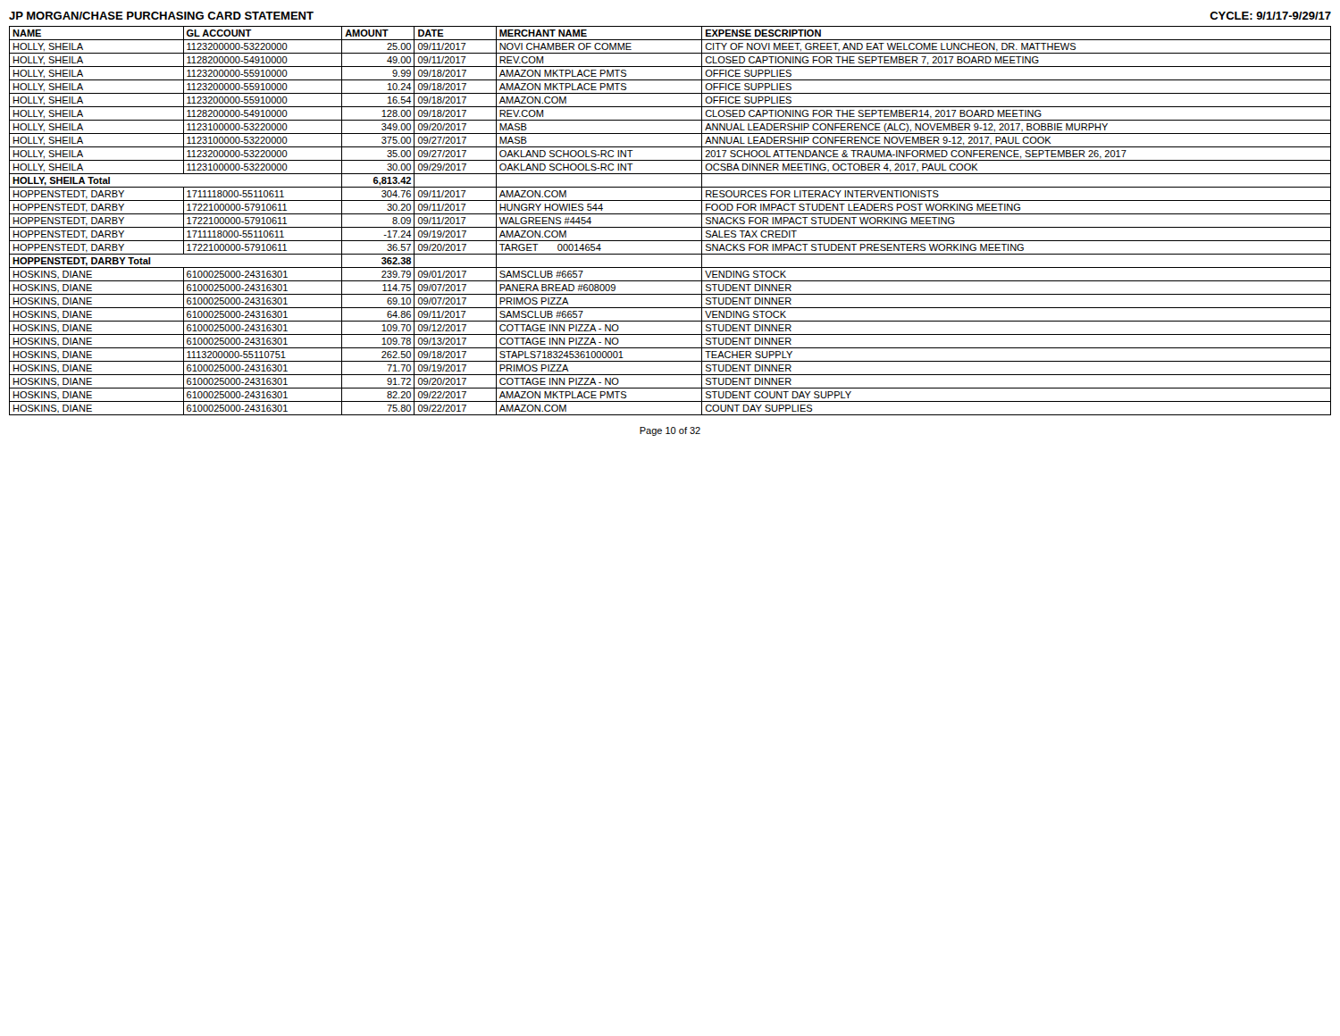JP MORGAN/CHASE PURCHASING CARD STATEMENT CYCLE: 9/1/17-9/29/17
| NAME | GL ACCOUNT | AMOUNT | DATE | MERCHANT NAME | EXPENSE DESCRIPTION |
| --- | --- | --- | --- | --- | --- |
| HOLLY, SHEILA | 1123200000-53220000 | 25.00 | 09/11/2017 | NOVI CHAMBER OF COMME | CITY OF NOVI MEET, GREET, AND EAT WELCOME LUNCHEON, DR. MATTHEWS |
| HOLLY, SHEILA | 1128200000-54910000 | 49.00 | 09/11/2017 | REV.COM | CLOSED CAPTIONING FOR THE SEPTEMBER 7, 2017 BOARD MEETING |
| HOLLY, SHEILA | 1123200000-55910000 | 9.99 | 09/18/2017 | AMAZON MKTPLACE PMTS | OFFICE SUPPLIES |
| HOLLY, SHEILA | 1123200000-55910000 | 10.24 | 09/18/2017 | AMAZON MKTPLACE PMTS | OFFICE SUPPLIES |
| HOLLY, SHEILA | 1123200000-55910000 | 16.54 | 09/18/2017 | AMAZON.COM | OFFICE SUPPLIES |
| HOLLY, SHEILA | 1128200000-54910000 | 128.00 | 09/18/2017 | REV.COM | CLOSED CAPTIONING FOR THE SEPTEMBER14, 2017 BOARD MEETING |
| HOLLY, SHEILA | 1123100000-53220000 | 349.00 | 09/20/2017 | MASB | ANNUAL LEADERSHIP CONFERENCE (ALC), NOVEMBER 9-12, 2017, BOBBIE MURPHY |
| HOLLY, SHEILA | 1123100000-53220000 | 375.00 | 09/27/2017 | MASB | ANNUAL LEADERSHIP CONFERENCE NOVEMBER 9-12, 2017, PAUL COOK |
| HOLLY, SHEILA | 1123200000-53220000 | 35.00 | 09/27/2017 | OAKLAND SCHOOLS-RC INT | 2017 SCHOOL ATTENDANCE & TRAUMA-INFORMED CONFERENCE, SEPTEMBER 26, 2017 |
| HOLLY, SHEILA | 1123100000-53220000 | 30.00 | 09/29/2017 | OAKLAND SCHOOLS-RC INT | OCSBA DINNER MEETING, OCTOBER 4, 2017, PAUL COOK |
| HOLLY, SHEILA Total | 6,813.42 | | | |
| HOPPENSTEDT, DARBY | 1711118000-55110611 | 304.76 | 09/11/2017 | AMAZON.COM | RESOURCES FOR LITERACY INTERVENTIONISTS |
| HOPPENSTEDT, DARBY | 1722100000-57910611 | 30.20 | 09/11/2017 | HUNGRY HOWIES 544 | FOOD FOR IMPACT STUDENT LEADERS POST WORKING MEETING |
| HOPPENSTEDT, DARBY | 1722100000-57910611 | 8.09 | 09/11/2017 | WALGREENS #4454 | SNACKS FOR IMPACT STUDENT WORKING MEETING |
| HOPPENSTEDT, DARBY | 1711118000-55110611 | -17.24 | 09/19/2017 | AMAZON.COM | SALES TAX CREDIT |
| HOPPENSTEDT, DARBY | 1722100000-57910611 | 36.57 | 09/20/2017 | TARGET 00014654 | SNACKS FOR IMPACT STUDENT PRESENTERS WORKING MEETING |
| HOPPENSTEDT, DARBY Total | 362.38 | | | |
| HOSKINS, DIANE | 6100025000-24316301 | 239.79 | 09/01/2017 | SAMSCLUB #6657 | VENDING STOCK |
| HOSKINS, DIANE | 6100025000-24316301 | 114.75 | 09/07/2017 | PANERA BREAD #608009 | STUDENT DINNER |
| HOSKINS, DIANE | 6100025000-24316301 | 69.10 | 09/07/2017 | PRIMOS PIZZA | STUDENT DINNER |
| HOSKINS, DIANE | 6100025000-24316301 | 64.86 | 09/11/2017 | SAMSCLUB #6657 | VENDING STOCK |
| HOSKINS, DIANE | 6100025000-24316301 | 109.70 | 09/12/2017 | COTTAGE INN PIZZA - NO | STUDENT DINNER |
| HOSKINS, DIANE | 6100025000-24316301 | 109.78 | 09/13/2017 | COTTAGE INN PIZZA - NO | STUDENT DINNER |
| HOSKINS, DIANE | 1113200000-55110751 | 262.50 | 09/18/2017 | STAPLS7183245361000001 | TEACHER SUPPLY |
| HOSKINS, DIANE | 6100025000-24316301 | 71.70 | 09/19/2017 | PRIMOS PIZZA | STUDENT DINNER |
| HOSKINS, DIANE | 6100025000-24316301 | 91.72 | 09/20/2017 | COTTAGE INN PIZZA - NO | STUDENT DINNER |
| HOSKINS, DIANE | 6100025000-24316301 | 82.20 | 09/22/2017 | AMAZON MKTPLACE PMTS | STUDENT COUNT DAY SUPPLY |
| HOSKINS, DIANE | 6100025000-24316301 | 75.80 | 09/22/2017 | AMAZON.COM | COUNT DAY SUPPLIES |
Page 10 of 32